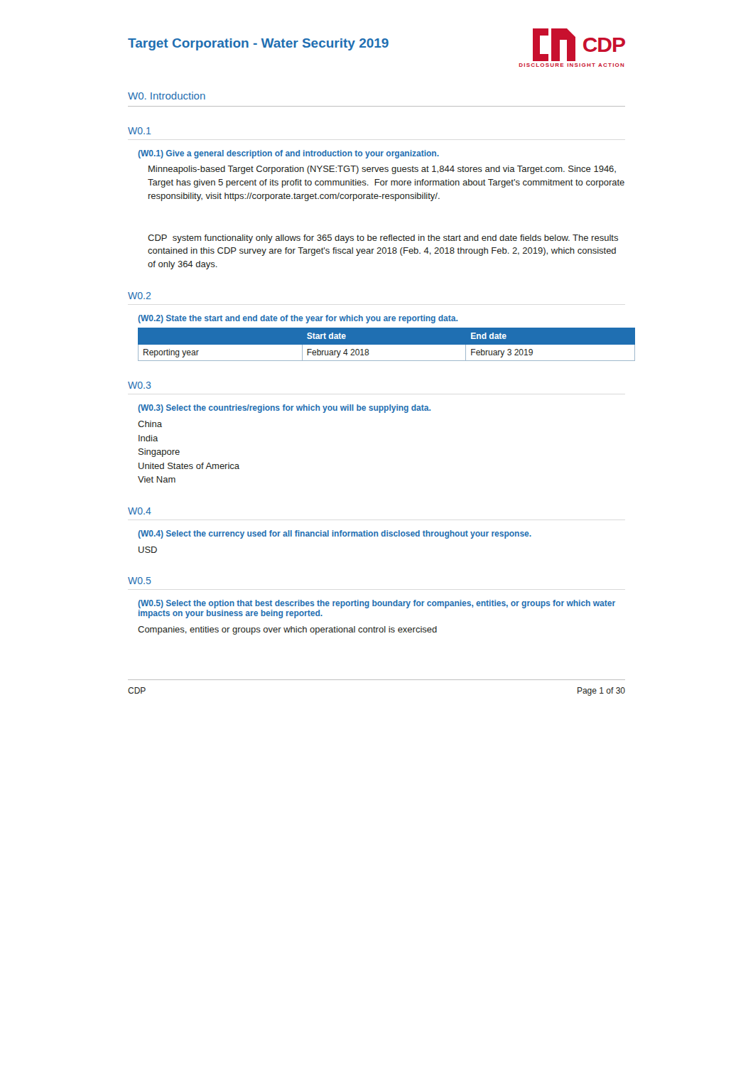Target Corporation - Water Security 2019
CDP
DISCLOSURE INSIGHT ACTION
W0. Introduction
W0.1
(W0.1) Give a general description of and introduction to your organization.
Minneapolis-based Target Corporation (NYSE:TGT) serves guests at 1,844 stores and via Target.com. Since 1946, Target has given 5 percent of its profit to communities. For more information about Target's commitment to corporate responsibility, visit https://corporate.target.com/corporate-responsibility/.
CDP system functionality only allows for 365 days to be reflected in the start and end date fields below. The results contained in this CDP survey are for Target's fiscal year 2018 (Feb. 4, 2018 through Feb. 2, 2019), which consisted of only 364 days.
W0.2
(W0.2) State the start and end date of the year for which you are reporting data.
| | Start date | End date |
| --- | --- | --- |
| Reporting year | February 4 2018 | February 3 2019 |
W0.3
(W0.3) Select the countries/regions for which you will be supplying data.
China
India
Singapore
United States of America
Viet Nam
W0.4
(W0.4) Select the currency used for all financial information disclosed throughout your response.
USD
W0.5
(W0.5) Select the option that best describes the reporting boundary for companies, entities, or groups for which water impacts on your business are being reported.
Companies, entities or groups over which operational control is exercised
CDP
Page 1 of 30